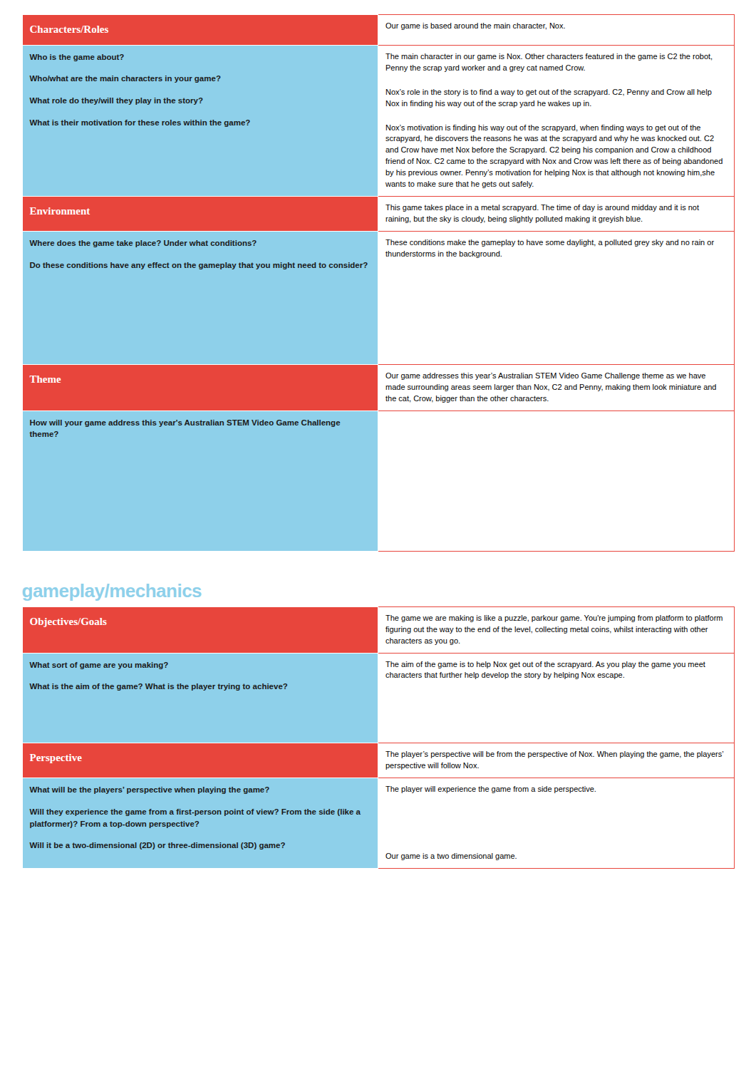| Characters/Roles | Our game is based around the main character, Nox. |
| Who is the game about? Who/what are the main characters in your game? What role do they/will they play in the story? What is their motivation for these roles within the game? | The main character in our game is Nox. Other characters featured in the game is C2 the robot, Penny the scrap yard worker and a grey cat named Crow. Nox’s role in the story is to find a way to get out of the scrapyard. C2, Penny and Crow all help Nox in finding his way out of the scrap yard he wakes up in. Nox’s motivation is finding his way out of the scrapyard, when finding ways to get out of the scrapyard, he discovers the reasons he was at the scrapyard and why he was knocked out. C2 and Crow have met Nox before the Scrapyard. C2 being his companion and Crow a childhood friend of Nox. C2 came to the scrapyard with Nox and Crow was left there as of being abandoned by his previous owner. Penny’s motivation for helping Nox is that although not knowing him,she wants to make sure that he gets out safely. |
| Environment | This game takes place in a metal scrapyard. The time of day is around midday and it is not raining, but the sky is cloudy, being slightly polluted making it greyish blue. |
| Where does the game take place? Under what conditions? Do these conditions have any effect on the gameplay that you might need to consider? | These conditions make the gameplay to have some daylight, a polluted grey sky and no rain or thunderstorms in the background. |
| Theme | Our game addresses this year’s Australian STEM Video Game Challenge theme as we have made surrounding areas seem larger than Nox, C2 and Penny, making them look miniature and the cat, Crow, bigger than the other characters. |
| How will your game address this year's Australian STEM Video Game Challenge theme? | |
gameplay/mechanics
| Objectives/Goals | The game we are making is like a puzzle, parkour game. You're jumping from platform to platform figuring out the way to the end of the level, collecting metal coins, whilst interacting with other characters as you go. |
| What sort of game are you making? What is the aim of the game? What is the player trying to achieve? | The aim of the game is to help Nox get out of the scrapyard. As you play the game you meet characters that further help develop the story by helping Nox escape. |
| Perspective | The player’s perspective will be from the perspective of Nox. When playing the game, the players’ perspective will follow Nox. |
| What will be the players’ perspective when playing the game? Will they experience the game from a first-person point of view? From the side (like a platformer)? From a top-down perspective? Will it be a two-dimensional (2D) or three-dimensional (3D) game? | The player will experience the game from a side perspective. Our game is a two dimensional game. |